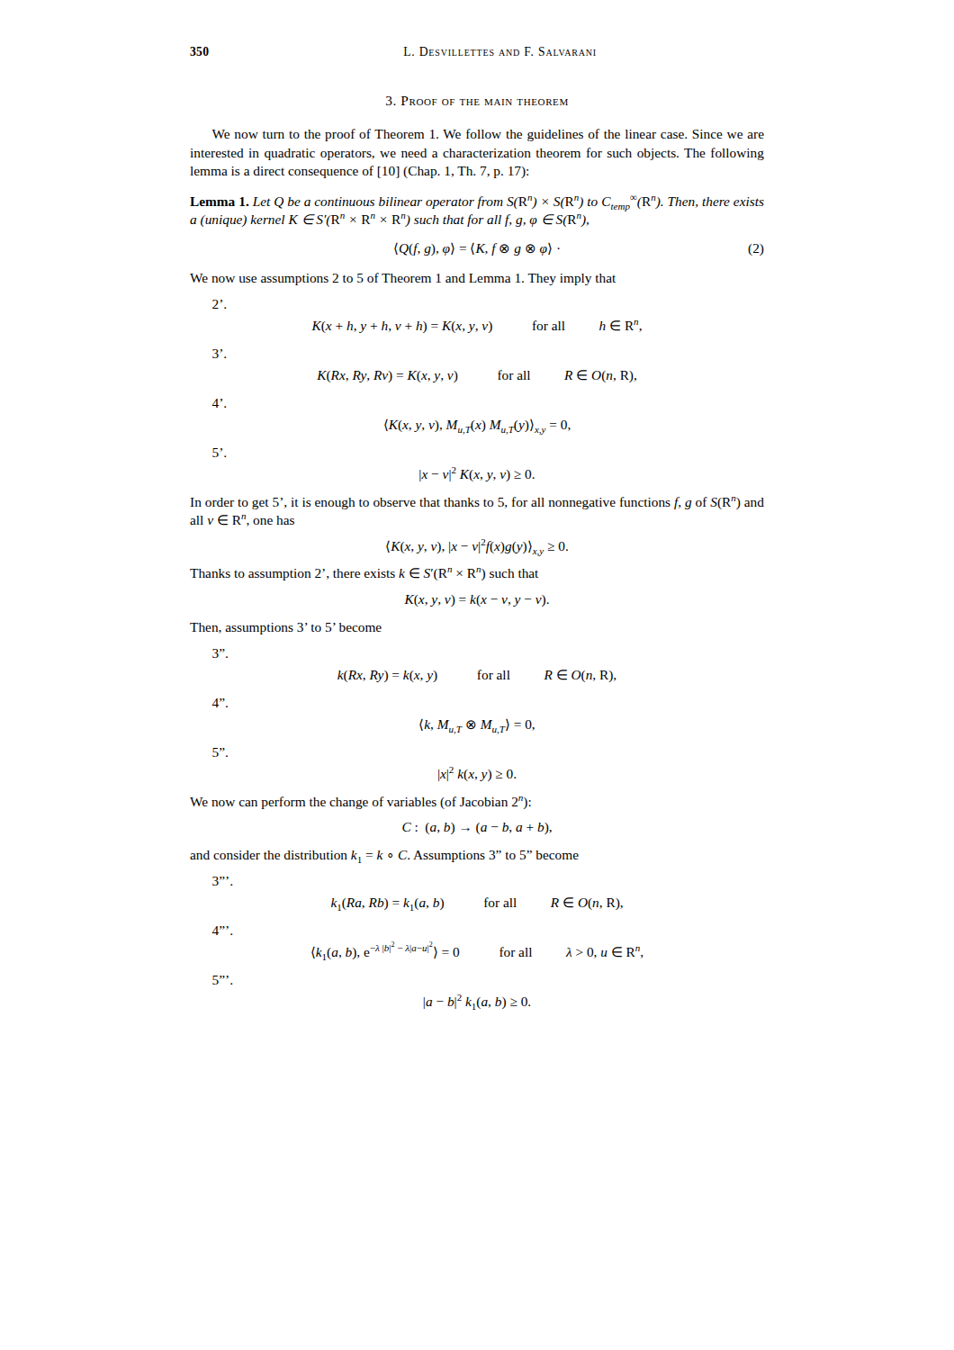350 L. Desvillettes and F. Salvarani
3. Proof of the main theorem
We now turn to the proof of Theorem 1. We follow the guidelines of the linear case. Since we are interested in quadratic operators, we need a characterization theorem for such objects. The following lemma is a direct consequence of [10] (Chap. 1, Th. 7, p. 17):
Lemma 1. Let Q be a continuous bilinear operator from S(Rn) × S(Rn) to Ctemp∞(Rn). Then, there exists a (unique) kernel K ∈ S′(Rn × Rn × Rn) such that for all f, g, φ ∈ S(Rn),
⟨Q(f, g), φ⟩ = ⟨K, f ⊗ g ⊗ φ⟩ · (2)
We now use assumptions 2 to 5 of Theorem 1 and Lemma 1. They imply that
2’.
K(x + h, y + h, v + h) = K(x, y, v) for all h ∈ Rn,
3’.
K(Rx, Ry, Rv) = K(x, y, v) for all R ∈ O(n, R),
4’.
⟨K(x, y, v), Mu,T(x) Mu,T(y)⟩x,y = 0,
5’.
|x − v|2 K(x, y, v) ≥ 0.
In order to get 5’, it is enough to observe that thanks to 5, for all nonnegative functions f, g of S(Rn) and all v ∈ Rn, one has
⟨K(x, y, v), |x − v|2f(x)g(y)⟩x,y ≥ 0.
Thanks to assumption 2’, there exists k ∈ S′(Rn × Rn) such that
K(x, y, v) = k(x − v, y − v).
Then, assumptions 3’ to 5’ become
3”.
k(Rx, Ry) = k(x, y) for all R ∈ O(n, R),
4”.
⟨k, Mu,T ⊗ Mu,T⟩ = 0,
5”.
|x|2 k(x, y) ≥ 0.
We now can perform the change of variables (of Jacobian 2n):
C : (a, b) → (a − b, a + b),
and consider the distribution k1 = k ∘ C. Assumptions 3” to 5” become
3”’.
k1(Ra, Rb) = k1(a, b) for all R ∈ O(n, R),
4”’.
⟨k1(a, b), e−λ |b|2 − λ|a−u|2⟩ = 0 for all λ > 0, u ∈ Rn,
5”’.
|a − b|2 k1(a, b) ≥ 0.